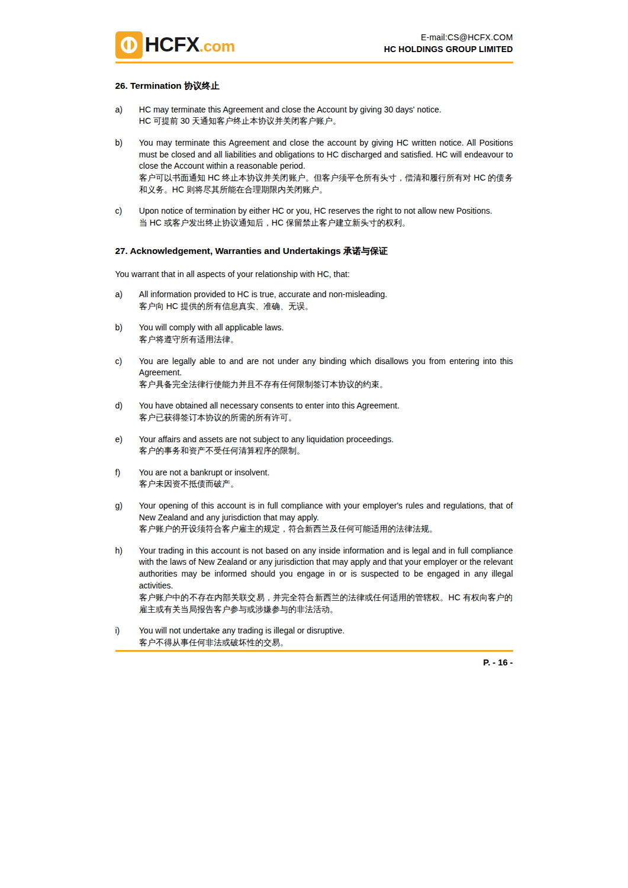HCFX.com
E-mail:CS@HCFX.COM
HC HOLDINGS GROUP LIMITED
26. Termination 协议终止
a) HC may terminate this Agreement and close the Account by giving 30 days' notice. HC 可提前 30 天通知客户终止本协议并关闭客户账户。
b) You may terminate this Agreement and close the account by giving HC written notice. All Positions must be closed and all liabilities and obligations to HC discharged and satisfied. HC will endeavour to close the Account within a reasonable period. 客户可以书面通知 HC 终止本协议并关闭账户。但客户须平仓所有头寸，偿清和履行所有对 HC 的债务和义务。HC 则将尽其所能在合理期限内关闭账户。
c) Upon notice of termination by either HC or you, HC reserves the right to not allow new Positions. 当 HC 或客户发出终止协议通知后，HC 保留禁止客户建立新头寸的权利。
27. Acknowledgement, Warranties and Undertakings 承诺与保证
You warrant that in all aspects of your relationship with HC, that:
a) All information provided to HC is true, accurate and non-misleading. 客户向 HC 提供的所有信息真实、准确、无误。
b) You will comply with all applicable laws. 客户将遵守所有适用法律。
c) You are legally able to and are not under any binding which disallows you from entering into this Agreement. 客户具备完全法律行使能力并且不存有任何限制签订本协议的约束。
d) You have obtained all necessary consents to enter into this Agreement. 客户已获得签订本协议的所需的所有许可。
e) Your affairs and assets are not subject to any liquidation proceedings. 客户的事务和资产不受任何清算程序的限制。
f) You are not a bankrupt or insolvent. 客户未因资不抵债而破产。
g) Your opening of this account is in full compliance with your employer's rules and regulations, that of New Zealand and any jurisdiction that may apply. 客户账户的开设须符合客户雇主的规定，符合新西兰及任何可能适用的法律法规。
h) Your trading in this account is not based on any inside information and is legal and in full compliance with the laws of New Zealand or any jurisdiction that may apply and that your employer or the relevant authorities may be informed should you engage in or is suspected to be engaged in any illegal activities. 客户账户中的不存在内部关联交易，并完全符合新西兰的法律或任何适用的管辖权。HC 有权向客户的雇主或有关当局报告客户参与或涉嫌参与的非法活动。
i) You will not undertake any trading is illegal or disruptive. 客户不得从事任何非法或破坏性的交易。
P. - 16 -